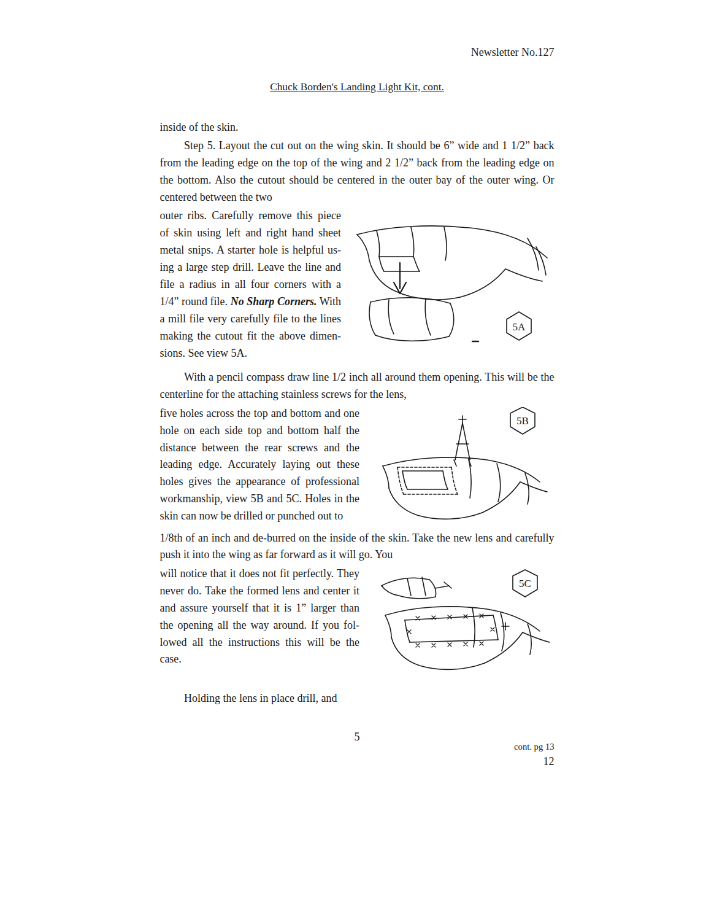Newsletter No.127
Chuck Borden's Landing Light Kit, cont.
inside of the skin.
Step 5. Layout the cut out on the wing skin. It should be 6” wide and 1 1/2” back from the leading edge on the top of the wing and 2 1/2” back from the leading edge on the bottom. Also the cutout should be centered in the outer bay of the outer wing. Or centered between the two
5A
outer ribs. Carefully remove this piece of skin using left and right hand sheet metal snips. A starter hole is helpful using a large step drill. Leave the line and file a radius in all four corners with a 1/4” round file. No Sharp Corners. With a mill file very carefully file to the lines making the cutout fit the above dimensions. See view 5A.
With a pencil compass draw line 1/2 inch all around them opening. This will be the centerline for the attaching stainless screws for the lens,
5B
five holes across the top and bottom and one hole on each side top and bottom half the distance between the rear screws and the leading edge. Accurately laying out these holes gives the appearance of professional workmanship, view 5B and 5C. Holes in the skin can now be drilled or punched out to
1/8th of an inch and de-burred on the inside of the skin. Take the new lens and carefully push it into the wing as far forward as it will go. You
5C
will notice that it does not fit perfectly. They never do. Take the formed lens and center it and assure yourself that it is 1” larger than the opening all the way around. If you followed all the instructions this will be the case.
Holding the lens in place drill, and
5
cont. pg 13
12